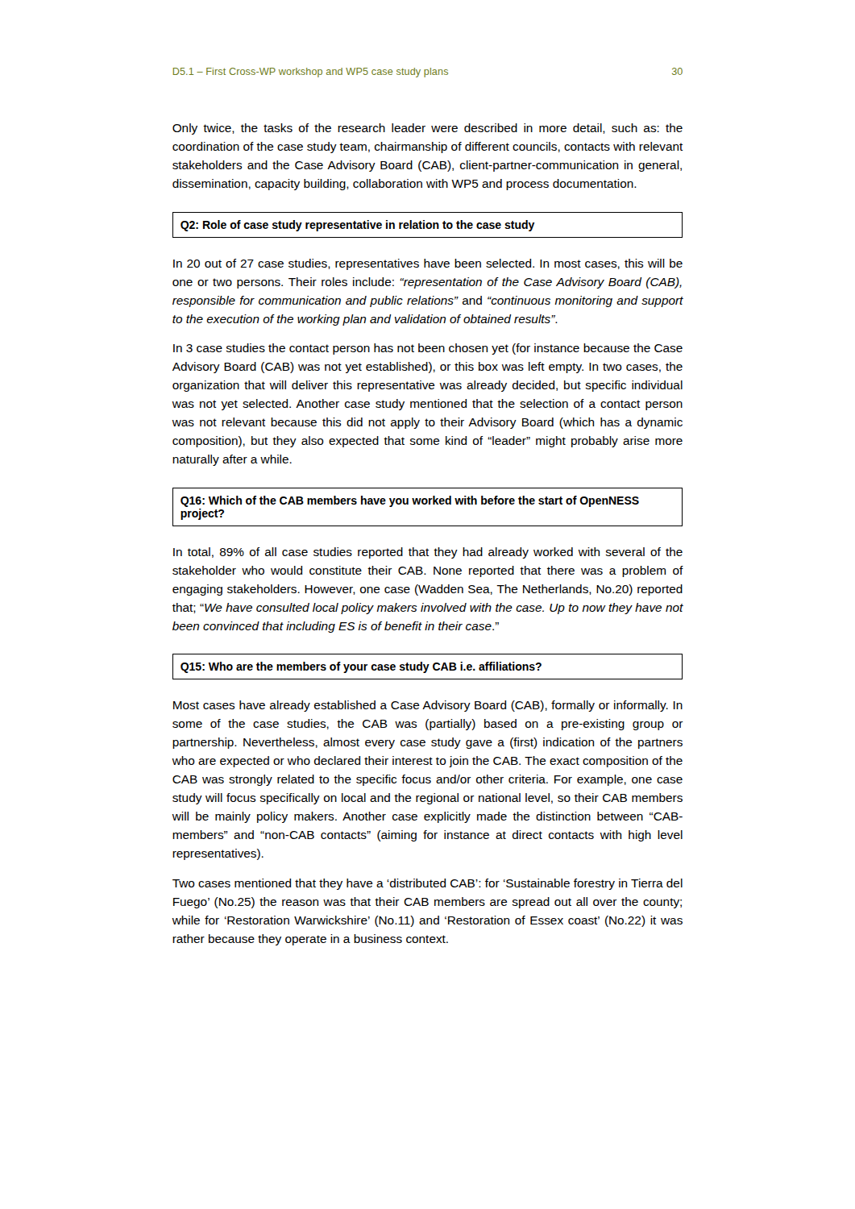D5.1 – First Cross-WP workshop and WP5 case study plans 30
Only twice, the tasks of the research leader were described in more detail, such as: the coordination of the case study team, chairmanship of different councils, contacts with relevant stakeholders and the Case Advisory Board (CAB), client-partner-communication in general, dissemination, capacity building, collaboration with WP5 and process documentation.
Q2: Role of case study representative in relation to the case study
In 20 out of 27 case studies, representatives have been selected. In most cases, this will be one or two persons. Their roles include: “representation of the Case Advisory Board (CAB), responsible for communication and public relations” and “continuous monitoring and support to the execution of the working plan and validation of obtained results”.
In 3 case studies the contact person has not been chosen yet (for instance because the Case Advisory Board (CAB) was not yet established), or this box was left empty. In two cases, the organization that will deliver this representative was already decided, but specific individual was not yet selected. Another case study mentioned that the selection of a contact person was not relevant because this did not apply to their Advisory Board (which has a dynamic composition), but they also expected that some kind of “leader” might probably arise more naturally after a while.
Q16: Which of the CAB members have you worked with before the start of OpenNESS project?
In total, 89% of all case studies reported that they had already worked with several of the stakeholder who would constitute their CAB. None reported that there was a problem of engaging stakeholders. However, one case (Wadden Sea, The Netherlands, No.20) reported that; “We have consulted local policy makers involved with the case. Up to now they have not been convinced that including ES is of benefit in their case.”
Q15: Who are the members of your case study CAB i.e. affiliations?
Most cases have already established a Case Advisory Board (CAB), formally or informally. In some of the case studies, the CAB was (partially) based on a pre-existing group or partnership. Nevertheless, almost every case study gave a (first) indication of the partners who are expected or who declared their interest to join the CAB. The exact composition of the CAB was strongly related to the specific focus and/or other criteria. For example, one case study will focus specifically on local and the regional or national level, so their CAB members will be mainly policy makers. Another case explicitly made the distinction between “CAB-members” and “non-CAB contacts” (aiming for instance at direct contacts with high level representatives).
Two cases mentioned that they have a ‘distributed CAB’: for ‘Sustainable forestry in Tierra del Fuego’ (No.25) the reason was that their CAB members are spread out all over the county; while for ‘Restoration Warwickshire’ (No.11) and ‘Restoration of Essex coast’ (No.22) it was rather because they operate in a business context.